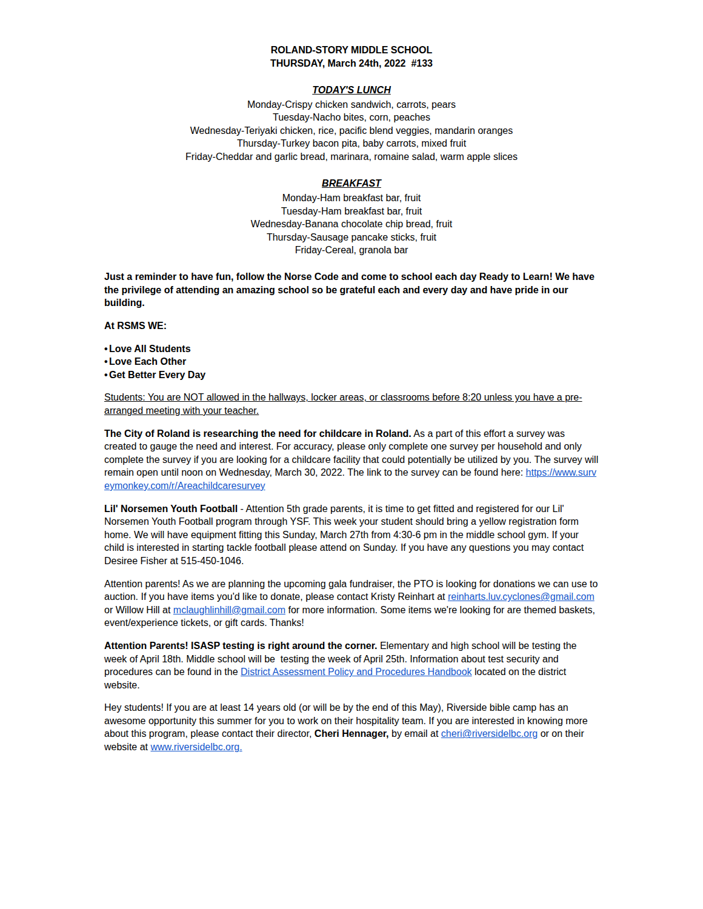ROLAND-STORY MIDDLE SCHOOL THURSDAY, March 24th, 2022 #133
TODAY'S LUNCH
Monday-Crispy chicken sandwich, carrots, pears
Tuesday-Nacho bites, corn, peaches
Wednesday-Teriyaki chicken, rice, pacific blend veggies, mandarin oranges
Thursday-Turkey bacon pita, baby carrots, mixed fruit
Friday-Cheddar and garlic bread, marinara, romaine salad, warm apple slices
BREAKFAST
Monday-Ham breakfast bar, fruit
Tuesday-Ham breakfast bar, fruit
Wednesday-Banana chocolate chip bread, fruit
Thursday-Sausage pancake sticks, fruit
Friday-Cereal, granola bar
Just a reminder to have fun, follow the Norse Code and come to school each day Ready to Learn! We have the privilege of attending an amazing school so be grateful each and every day and have pride in our building.
At RSMS WE:
Love All Students
Love Each Other
Get Better Every Day
Students: You are NOT allowed in the hallways, locker areas, or classrooms before 8:20 unless you have a pre-arranged meeting with your teacher.
The City of Roland is researching the need for childcare in Roland. As a part of this effort a survey was created to gauge the need and interest. For accuracy, please only complete one survey per household and only complete the survey if you are looking for a childcare facility that could potentially be utilized by you. The survey will remain open until noon on Wednesday, March 30, 2022. The link to the survey can be found here: https://www.surveymonkey.com/r/Areachildcaresurvey
Lil' Norsemen Youth Football - Attention 5th grade parents, it is time to get fitted and registered for our Lil' Norsemen Youth Football program through YSF. This week your student should bring a yellow registration form home. We will have equipment fitting this Sunday, March 27th from 4:30-6 pm in the middle school gym. If your child is interested in starting tackle football please attend on Sunday. If you have any questions you may contact Desiree Fisher at 515-450-1046.
Attention parents! As we are planning the upcoming gala fundraiser, the PTO is looking for donations we can use to auction. If you have items you'd like to donate, please contact Kristy Reinhart at reinharts.luv.cyclones@gmail.com or Willow Hill at mclaughlinhill@gmail.com for more information. Some items we're looking for are themed baskets, event/experience tickets, or gift cards. Thanks!
Attention Parents! ISASP testing is right around the corner. Elementary and high school will be testing the week of April 18th. Middle school will be testing the week of April 25th. Information about test security and procedures can be found in the District Assessment Policy and Procedures Handbook located on the district website.
Hey students! If you are at least 14 years old (or will be by the end of this May), Riverside bible camp has an awesome opportunity this summer for you to work on their hospitality team. If you are interested in knowing more about this program, please contact their director, Cheri Hennager, by email at cheri@riversidelbc.org or on their website at www.riversidelbc.org.